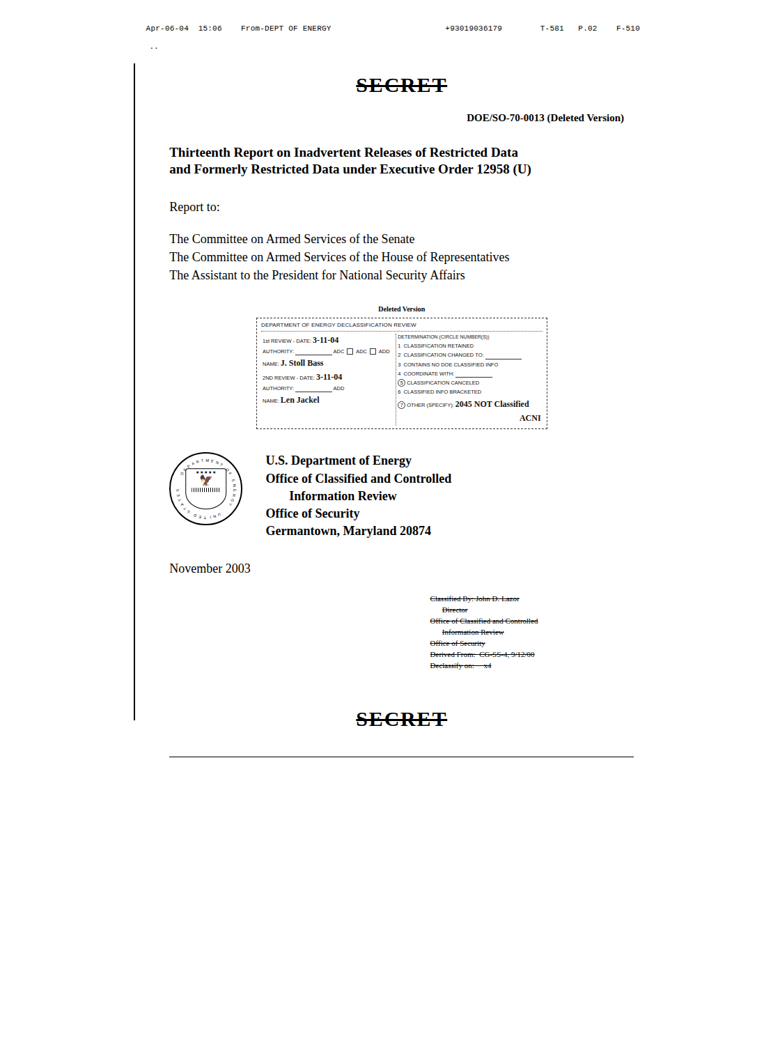Apr-06-04 15:06 From-DEPT OF ENERGY +93019036179 T-581 P.02 F-510
..
SECRET
DOE/SO-70-0013 (Deleted Version)
Thirteenth Report on Inadvertent Releases of Restricted Data
and Formerly Restricted Data under Executive Order 12958 (U)
Report to:
The Committee on Armed Services of the Senate
The Committee on Armed Services of the House of Representatives
The Assistant to the President for National Security Affairs
Deleted Version
DEPARTMENT OF ENERGY DECLASSIFICATION REVIEW
| 1st REVIEW - DATE: 3-11-04 AUTHORITY: ADC ADC ADD NAME: J. Stoll Bass 2ND REVIEW - DATE: 3-11-04 AUTHORITY: ADD NAME: Len Jackel | DETERMINATION (CIRCLE NUMBER(S)) 1 CLASSIFICATION RETAINED 2 CLASSIFICATION CHANGED TO: 3 CONTAINS NO DOE CLASSIFIED INFO 4 COORDINATE WITH: 5 CLASSIFICATION CANCELED 6 CLASSIFIED INFO BRACKETED 7 OTHER (SPECIFY): 2045 NOT Classified ACNI |
D E P A R T M E N T O F E N E R G Y U N I T E D S T A T E S
★★★★★
🦅
U.S. Department of Energy
Office of Classified and Controlled
Information Review
Office of Security
Germantown, Maryland 20874
November 2003
Classified By: John D. Lazor
Director
Office of Classified and Controlled
Information Review
Office of Security
Derived From: CG-SS-4, 9/12/00
Declassify on: x4
SECRET